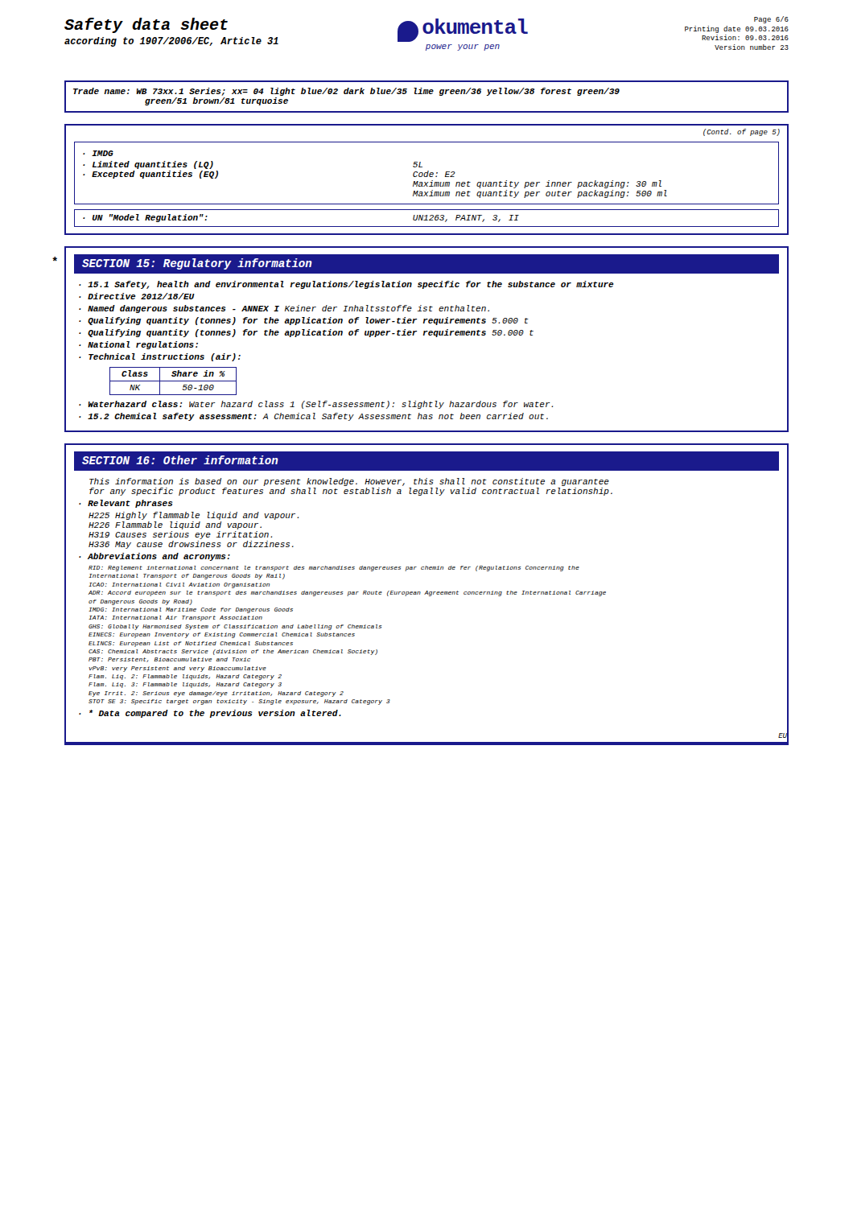Safety data sheet
according to 1907/2006/EC, Article 31
okumental
power your pen
Page 6/6
Printing date 09.03.2016
Revision: 09.03.2016
Version number 23
Trade name: WB 73xx.1 Series; xx= 04 light blue/02 dark blue/35 lime green/36 yellow/38 forest green/39
green/51 brown/81 turquoise
(Contd. of page 5)
IMDG
Limited quantities (LQ)
5L
Excepted quantities (EQ)
Code: E2
Maximum net quantity per inner packaging: 30 ml
Maximum net quantity per outer packaging: 500 ml
UN "Model Regulation":
UN1263, PAINT, 3, II
*
SECTION 15: Regulatory information
15.1 Safety, health and environmental regulations/legislation specific for the substance or mixture
Directive 2012/18/EU
Named dangerous substances - ANNEX I Keiner der Inhaltsstoffe ist enthalten.
Qualifying quantity (tonnes) for the application of lower-tier requirements 5.000 t
Qualifying quantity (tonnes) for the application of upper-tier requirements 50.000 t
National regulations:
Technical instructions (air):
| Class | Share in % |
| --- | --- |
| NK | 50-100 |
Waterhazard class: Water hazard class 1 (Self-assessment): slightly hazardous for water.
15.2 Chemical safety assessment: A Chemical Safety Assessment has not been carried out.
SECTION 16: Other information
This information is based on our present knowledge. However, this shall not constitute a guarantee
for any specific product features and shall not establish a legally valid contractual relationship.
Relevant phrases
H225 Highly flammable liquid and vapour.
H226 Flammable liquid and vapour.
H319 Causes serious eye irritation.
H336 May cause drowsiness or dizziness.
Abbreviations and acronyms:
RID: Règlement international concernant le transport des marchandises dangereuses par chemin de fer (Regulations Concerning the
International Transport of Dangerous Goods by Rail)
ICAO: International Civil Aviation Organisation
ADR: Accord européen sur le transport des marchandises dangereuses par Route (European Agreement concerning the International Carriage
of Dangerous Goods by Road)
IMDG: International Maritime Code for Dangerous Goods
IATA: International Air Transport Association
GHS: Globally Harmonised System of Classification and Labelling of Chemicals
EINECS: European Inventory of Existing Commercial Chemical Substances
ELINCS: European List of Notified Chemical Substances
CAS: Chemical Abstracts Service (division of the American Chemical Society)
PBT: Persistent, Bioaccumulative and Toxic
vPvB: very Persistent and very Bioaccumulative
Flam. Liq. 2: Flammable liquids, Hazard Category 2
Flam. Liq. 3: Flammable liquids, Hazard Category 3
Eye Irrit. 2: Serious eye damage/eye irritation, Hazard Category 2
STOT SE 3: Specific target organ toxicity - Single exposure, Hazard Category 3
* Data compared to the previous version altered.
EU